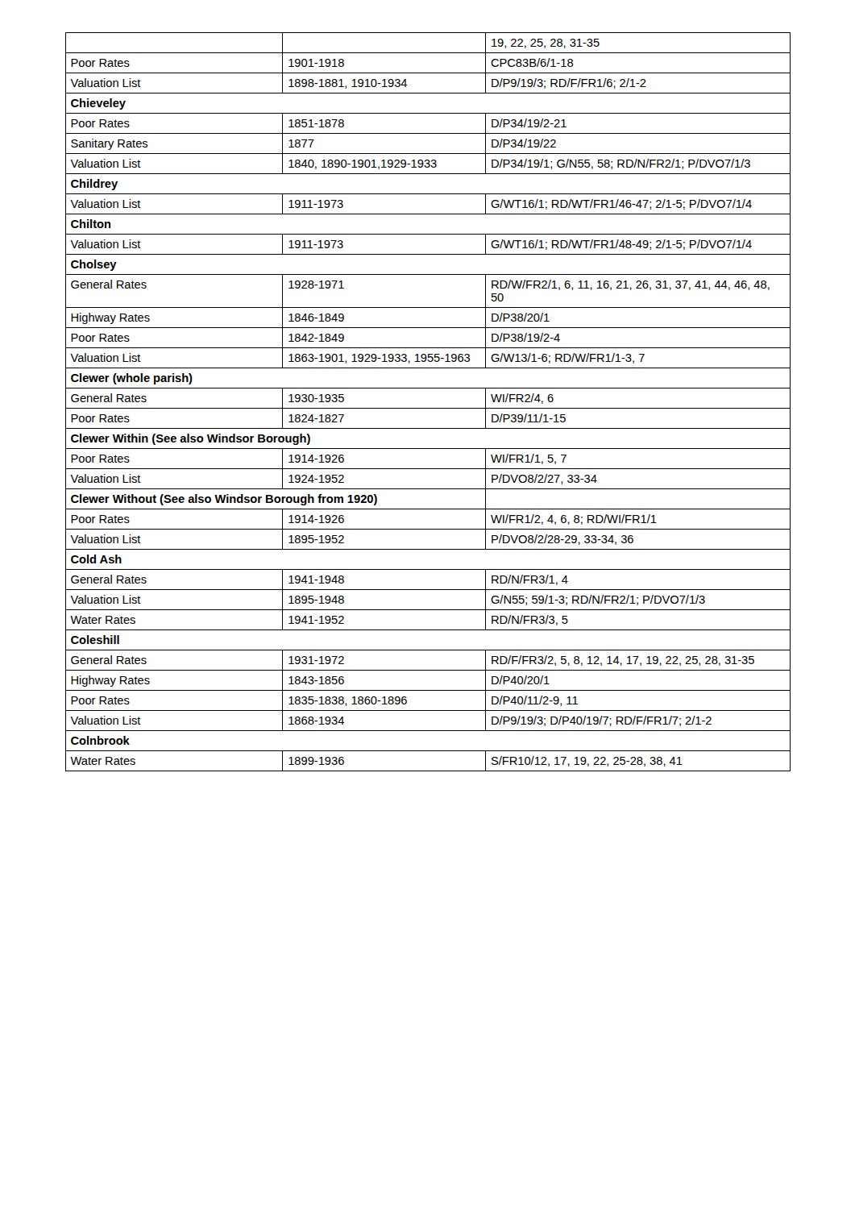| | | 19, 22, 25, 28, 31-35 |
| Poor Rates | 1901-1918 | CPC83B/6/1-18 |
| Valuation List | 1898-1881, 1910-1934 | D/P9/19/3; RD/F/FR1/6; 2/1-2 |
| Chieveley |
| Poor Rates | 1851-1878 | D/P34/19/2-21 |
| Sanitary Rates | 1877 | D/P34/19/22 |
| Valuation List | 1840, 1890-1901,1929-1933 | D/P34/19/1; G/N55, 58; RD/N/FR2/1; P/DVO7/1/3 |
| Childrey |
| Valuation List | 1911-1973 | G/WT16/1; RD/WT/FR1/46-47; 2/1-5; P/DVO7/1/4 |
| Chilton |
| Valuation List | 1911-1973 | G/WT16/1; RD/WT/FR1/48-49; 2/1-5; P/DVO7/1/4 |
| Cholsey |
| General Rates | 1928-1971 | RD/W/FR2/1, 6, 11, 16, 21, 26, 31, 37, 41, 44, 46, 48, 50 |
| Highway Rates | 1846-1849 | D/P38/20/1 |
| Poor Rates | 1842-1849 | D/P38/19/2-4 |
| Valuation List | 1863-1901, 1929-1933, 1955-1963 | G/W13/1-6; RD/W/FR1/1-3, 7 |
| Clewer (whole parish) |
| General Rates | 1930-1935 | WI/FR2/4, 6 |
| Poor Rates | 1824-1827 | D/P39/11/1-15 |
| Clewer Within (See also Windsor Borough) |
| Poor Rates | 1914-1926 | WI/FR1/1, 5, 7 |
| Valuation List | 1924-1952 | P/DVO8/2/27, 33-34 |
| Clewer Without (See also Windsor Borough from 1920) | |
| Poor Rates | 1914-1926 | WI/FR1/2, 4, 6, 8; RD/WI/FR1/1 |
| Valuation List | 1895-1952 | P/DVO8/2/28-29, 33-34, 36 |
| Cold Ash |
| General Rates | 1941-1948 | RD/N/FR3/1, 4 |
| Valuation List | 1895-1948 | G/N55; 59/1-3; RD/N/FR2/1; P/DVO7/1/3 |
| Water Rates | 1941-1952 | RD/N/FR3/3, 5 |
| Coleshill |
| General Rates | 1931-1972 | RD/F/FR3/2, 5, 8, 12, 14, 17, 19, 22, 25, 28, 31-35 |
| Highway Rates | 1843-1856 | D/P40/20/1 |
| Poor Rates | 1835-1838, 1860-1896 | D/P40/11/2-9, 11 |
| Valuation List | 1868-1934 | D/P9/19/3; D/P40/19/7; RD/F/FR1/7; 2/1-2 |
| Colnbrook |
| Water Rates | 1899-1936 | S/FR10/12, 17, 19, 22, 25-28, 38, 41 |